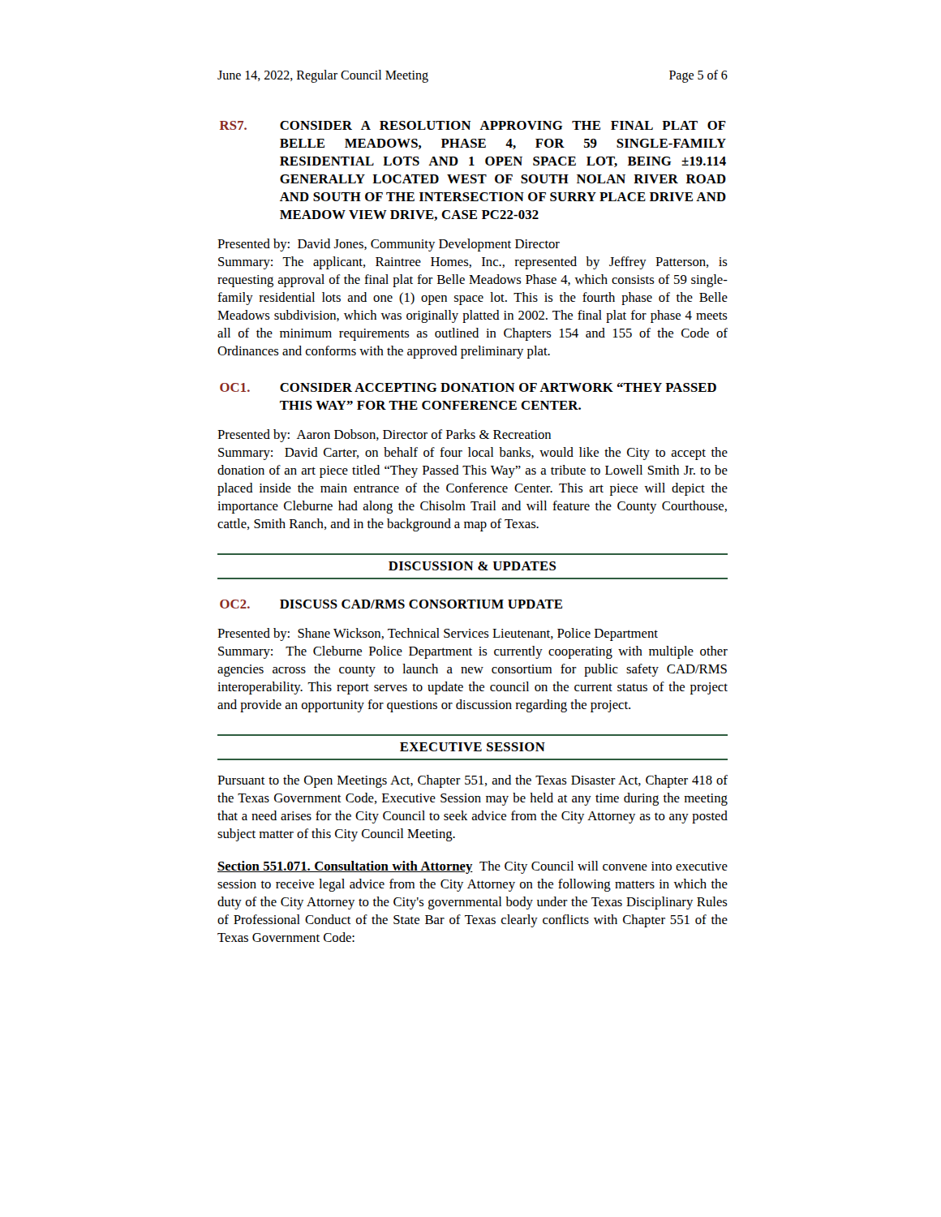June 14, 2022, Regular Council Meeting
Page 5 of 6
RS7.
Consider a resolution approving the final plat of Belle Meadows, Phase 4, for 59 single-family residential lots and 1 open space lot, being ±19.114 generally located west of South Nolan River Road and south of the intersection of Surry Place Drive and Meadow View Drive, Case PC22-032
Presented by: David Jones, Community Development Director
Summary: The applicant, Raintree Homes, Inc., represented by Jeffrey Patterson, is requesting approval of the final plat for Belle Meadows Phase 4, which consists of 59 single-family residential lots and one (1) open space lot. This is the fourth phase of the Belle Meadows subdivision, which was originally platted in 2002. The final plat for phase 4 meets all of the minimum requirements as outlined in Chapters 154 and 155 of the Code of Ordinances and conforms with the approved preliminary plat.
OC1.
Consider accepting donation of artwork “They Passed This Way” for the Conference Center.
Presented by: Aaron Dobson, Director of Parks & Recreation
Summary: David Carter, on behalf of four local banks, would like the City to accept the donation of an art piece titled “They Passed This Way” as a tribute to Lowell Smith Jr. to be placed inside the main entrance of the Conference Center. This art piece will depict the importance Cleburne had along the Chisolm Trail and will feature the County Courthouse, cattle, Smith Ranch, and in the background a map of Texas.
Discussion & Updates
OC2.
Discuss CAD/RMS Consortium Update
Presented by: Shane Wickson, Technical Services Lieutenant, Police Department
Summary: The Cleburne Police Department is currently cooperating with multiple other agencies across the county to launch a new consortium for public safety CAD/RMS interoperability. This report serves to update the council on the current status of the project and provide an opportunity for questions or discussion regarding the project.
Executive Session
Pursuant to the Open Meetings Act, Chapter 551, and the Texas Disaster Act, Chapter 418 of the Texas Government Code, Executive Session may be held at any time during the meeting that a need arises for the City Council to seek advice from the City Attorney as to any posted subject matter of this City Council Meeting.
Section 551.071. Consultation with Attorney The City Council will convene into executive session to receive legal advice from the City Attorney on the following matters in which the duty of the City Attorney to the City's governmental body under the Texas Disciplinary Rules of Professional Conduct of the State Bar of Texas clearly conflicts with Chapter 551 of the Texas Government Code: